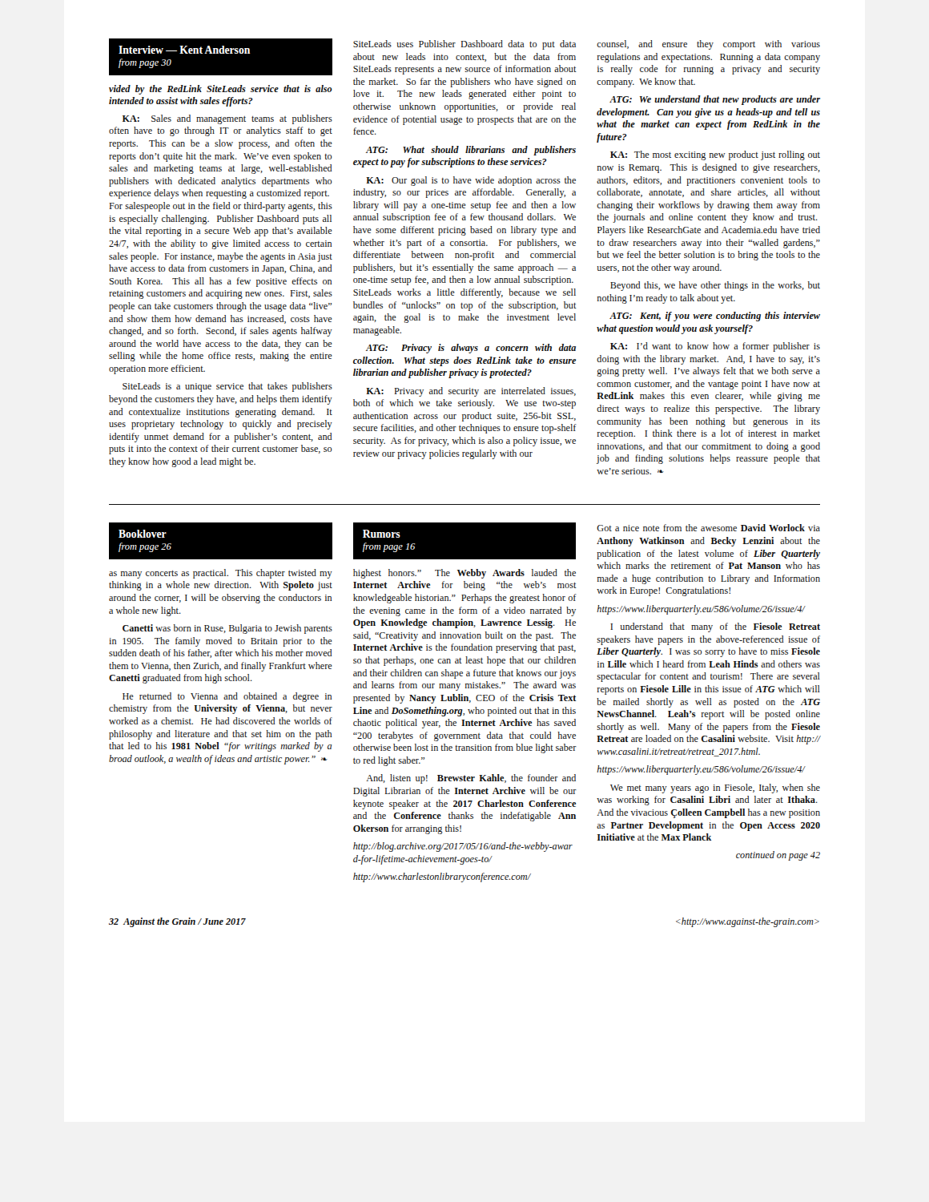Interview — Kent Anderson
from page 30
vided by the RedLink SiteLeads service that is also intended to assist with sales efforts?
KA: Sales and management teams at publishers often have to go through IT or analytics staff to get reports. This can be a slow process, and often the reports don’t quite hit the mark. We’ve even spoken to sales and marketing teams at large, well-established publishers with dedicated analytics departments who experience delays when requesting a customized report. For salespeople out in the field or third-party agents, this is especially challenging. Publisher Dashboard puts all the vital reporting in a secure Web app that’s available 24/7, with the ability to give limited access to certain sales people. For instance, maybe the agents in Asia just have access to data from customers in Japan, China, and South Korea. This all has a few positive effects on retaining customers and acquiring new ones. First, sales people can take customers through the usage data “live” and show them how demand has increased, costs have changed, and so forth. Second, if sales agents halfway around the world have access to the data, they can be selling while the home office rests, making the entire operation more efficient.
SiteLeads is a unique service that takes publishers beyond the customers they have, and helps them identify and contextualize institutions generating demand. It uses proprietary technology to quickly and precisely identify unmet demand for a publisher’s content, and puts it into the context of their current customer base, so they know how good a lead might be.
SiteLeads uses Publisher Dashboard data to put data about new leads into context, but the data from SiteLeads represents a new source of information about the market. So far the publishers who have signed on love it. The new leads generated either point to otherwise unknown opportunities, or provide real evidence of potential usage to prospects that are on the fence.
ATG: What should librarians and publishers expect to pay for subscriptions to these services?
KA: Our goal is to have wide adoption across the industry, so our prices are affordable. Generally, a library will pay a one-time setup fee and then a low annual subscription fee of a few thousand dollars. We have some different pricing based on library type and whether it’s part of a consortia. For publishers, we differentiate between non-profit and commercial publishers, but it’s essentially the same approach — a one-time setup fee, and then a low annual subscription. SiteLeads works a little differently, because we sell bundles of “unlocks” on top of the subscription, but again, the goal is to make the investment level manageable.
ATG: Privacy is always a concern with data collection. What steps does RedLink take to ensure librarian and publisher privacy is protected?
KA: Privacy and security are interrelated issues, both of which we take seriously. We use two-step authentication across our product suite, 256-bit SSL, secure facilities, and other techniques to ensure top-shelf security. As for privacy, which is also a policy issue, we review our privacy policies regularly with our
counsel, and ensure they comport with various regulations and expectations. Running a data company is really code for running a privacy and security company. We know that.
ATG: We understand that new products are under development. Can you give us a heads-up and tell us what the market can expect from RedLink in the future?
KA: The most exciting new product just rolling out now is Remarq. This is designed to give researchers, authors, editors, and practitioners convenient tools to collaborate, annotate, and share articles, all without changing their workflows by drawing them away from the journals and online content they know and trust. Players like ResearchGate and Academia.edu have tried to draw researchers away into their “walled gardens,” but we feel the better solution is to bring the tools to the users, not the other way around.
Beyond this, we have other things in the works, but nothing I’m ready to talk about yet.
ATG: Kent, if you were conducting this interview what question would you ask yourself?
KA: I’d want to know how a former publisher is doing with the library market. And, I have to say, it’s going pretty well. I’ve always felt that we both serve a common customer, and the vantage point I have now at RedLink makes this even clearer, while giving me direct ways to realize this perspective. The library community has been nothing but generous in its reception. I think there is a lot of interest in market innovations, and that our commitment to doing a good job and finding solutions helps reassure people that we’re serious. ❧
Booklover
from page 26
as many concerts as practical. This chapter twisted my thinking in a whole new direction. With Spoleto just around the corner, I will be observing the conductors in a whole new light.
Canetti was born in Ruse, Bulgaria to Jewish parents in 1905. The family moved to Britain prior to the sudden death of his father, after which his mother moved them to Vienna, then Zurich, and finally Frankfurt where Canetti graduated from high school.
He returned to Vienna and obtained a degree in chemistry from the University of Vienna, but never worked as a chemist. He had discovered the worlds of philosophy and literature and that set him on the path that led to his 1981 Nobel “for writings marked by a broad outlook, a wealth of ideas and artistic power.” ❧
Rumors
from page 16
highest honors.” The Webby Awards lauded the Internet Archive for being “the web’s most knowledgeable historian.” Perhaps the greatest honor of the evening came in the form of a video narrated by Open Knowledge champion, Lawrence Lessig. He said, “Creativity and innovation built on the past. The Internet Archive is the foundation preserving that past, so that perhaps, one can at least hope that our children and their children can shape a future that knows our joys and learns from our many mistakes.” The award was presented by Nancy Lublin, CEO of the Crisis Text Line and DoSomething.org, who pointed out that in this chaotic political year, the Internet Archive has saved “200 terabytes of government data that could have otherwise been lost in the transition from blue light saber to red light saber.”
And, listen up! Brewster Kahle, the founder and Digital Librarian of the Internet Archive will be our keynote speaker at the 2017 Charleston Conference and the Conference thanks the indefatigable Ann Okerson for arranging this!
http://blog.archive.org/2017/05/16/and-the-webby-award-for-lifetime-achievement-goes-to/
http://www.charlestonlibraryconference.com/
Got a nice note from the awesome David Worlock via Anthony Watkinson and Becky Lenzini about the publication of the latest volume of Liber Quarterly which marks the retirement of Pat Manson who has made a huge contribution to Library and Information work in Europe! Congratulations!
https://www.liberquarterly.eu/586/volume/26/issue/4/
I understand that many of the Fiesole Retreat speakers have papers in the above-referenced issue of Liber Quarterly. I was so sorry to have to miss Fiesole in Lille which I heard from Leah Hinds and others was spectacular for content and tourism! There are several reports on Fiesole Lille in this issue of ATG which will be mailed shortly as well as posted on the ATG NewsChannel. Leah’s report will be posted online shortly as well. Many of the papers from the Fiesole Retreat are loaded on the Casalini website. Visit http://www.casalini.it/retreat/retreat_2017.html.
https://www.liberquarterly.eu/586/volume/26/issue/4/
We met many years ago in Fiesole, Italy, when she was working for Casalini Libri and later at Ithaka. And the vivacious Çolleen Campbell has a new position as Partner Development in the Open Access 2020 Initiative at the Max Planck
continued on page 42
32 Against the Grain / June 2017
<http://www.against-the-grain.com>